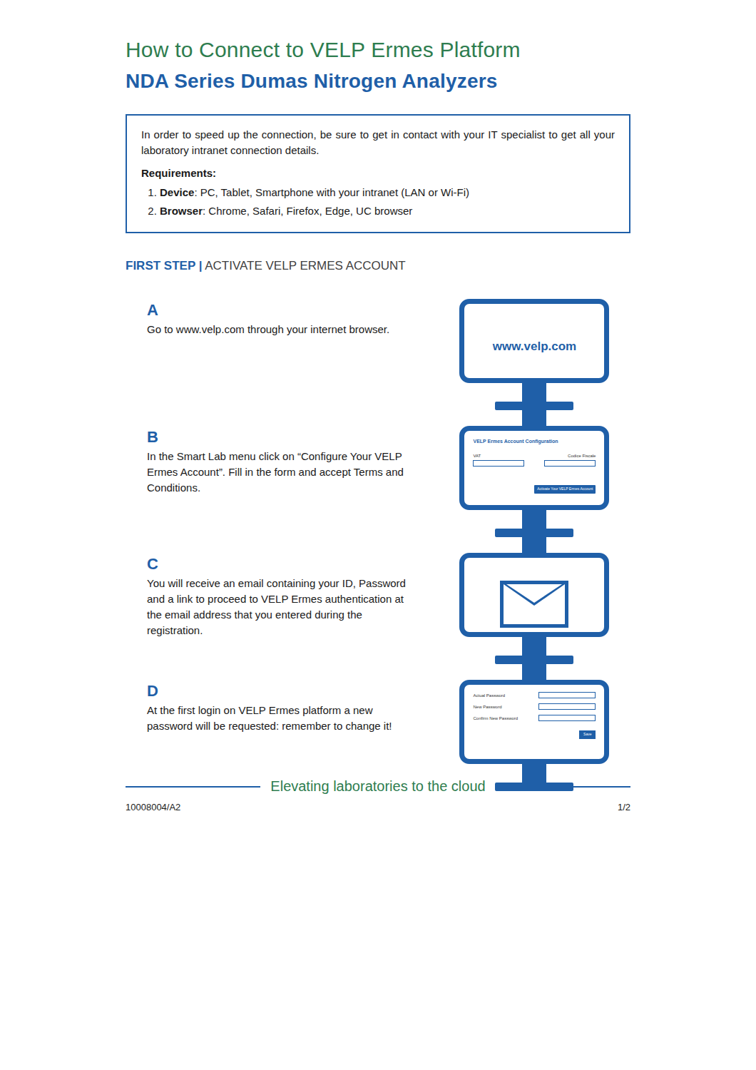How to Connect to VELP Ermes Platform
NDA Series Dumas Nitrogen Analyzers
In order to speed up the connection, be sure to get in contact with your IT specialist to get all your laboratory intranet connection details.
Requirements:
Device: PC, Tablet, Smartphone with your intranet (LAN or Wi-Fi)
Browser: Chrome, Safari, Firefox, Edge, UC browser
FIRST STEP | ACTIVATE VELP ERMES ACCOUNT
A
Go to www.velp.com through your internet browser.
www.velp.com
B
In the Smart Lab menu click on “Configure Your VELP Ermes Account”. Fill in the form and accept Terms and Conditions.
VELP Ermes Account Configuration
VAT Codice Fiscale
Activate Your VELP Ermes Account
C
You will receive an email containing your ID, Password and a link to proceed to VELP Ermes authentication at the email address that you entered during the registration.
D
At the first login on VELP Ermes platform a new password will be requested: remember to change it!
Actual Password
New Password
Confirm New Password
Save
Elevating laboratories to the cloud
10008004/A2
1/2